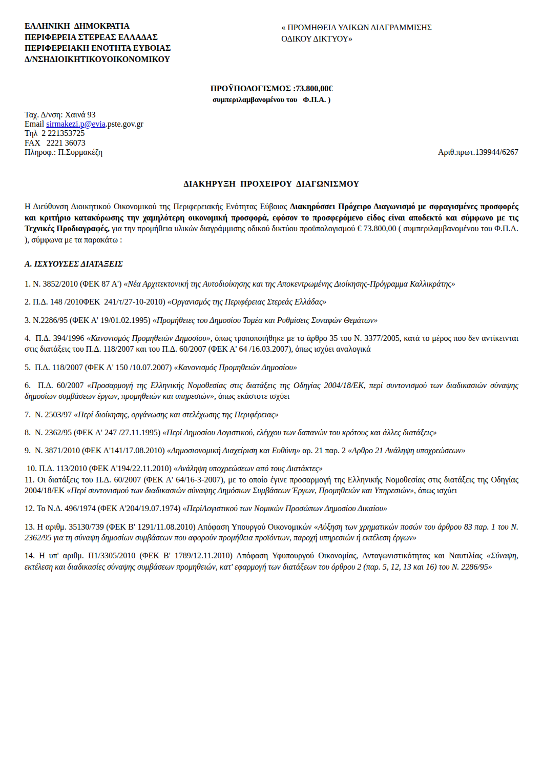ΕΛΛΗΝΙΚΗ ΔΗΜΟΚΡΑΤΙΑ
ΠΕΡΙΦΕΡΕΙΑ ΣΤΕΡΕΑΣ ΕΛΛΑΔΑΣ
ΠΕΡΙΦΕΡΕΙΑΚΗ ΕΝΟΤΗΤΑ ΕΥΒΟΙΑΣ
Δ/ΝΣΗΔΙΟΙΚΗΤΙΚΟΥΟΙΚΟΝΟΜΙΚΟΥ
« ΠΡΟΜΗΘΕΙΑ ΥΛΙΚΩΝ ΔΙΑΓΡΑΜΜΙΣΗΣ
ΟΔΙΚΟΥ ΔΙΚΤΥΟΥ»
ΠΡΟΫΠΟΛΟΓΙΣΜΟΣ :73.800,00€
συμπεριλαμβανομένου του Φ.Π.Α. )
Ταχ. Δ/νση: Χαινά 93
Email sirmakezi.p@evia.pste.gov.gr
Τηλ 2 221353725
FAX 2221 36073
Πληροφ.: Π.Συρμακέζη
Αριθ.πρωτ.139944/6267
ΔΙΑΚΗΡΥΞΗ ΠΡΟΧΕΙΡΟΥ ΔΙΑΓΩΝΙΣΜΟΥ
Η Διεύθυνση Διοικητικού Οικονομικού της Περιφερειακής Ενότητας Εύβοιας Διακηρύσσει Πρόχειρο Διαγωνισμό με σφραγισμένες προσφορές και κριτήριο κατακύρωσης την χαμηλότερη οικονομική προσφορά, εφόσον το προσφερόμενο είδος είναι αποδεκτό και σύμφωνο με τις Τεχνικές Προδιαγραφές, για την προμήθεια υλικών διαγράμμισης οδικού δικτύου προϋπολογισμού € 73.800,00 ( συμπεριλαμβανομένου του Φ.Π.Α. ), σύμφωνα με τα παρακάτω :
Α. ΙΣΧΥΟΥΣΕΣ ΔΙΑΤΑΞΕΙΣ
1. Ν. 3852/2010 (ΦΕΚ 87 Α') «Νέα Αρχιτεκτονική της Αυτοδιοίκησης και της Αποκεντρωμένης Διοίκησης-Πρόγραμμα Καλλικράτης»
2. Π.Δ. 148 /2010ΦΕΚ 241/τ/27-10-2010) «Οργανισμός της Περιφέρειας Στερεάς Ελλάδας»
3. Ν.2286/95 (ΦΕΚ Α' 19/01.02.1995) «Προμήθειες του Δημοσίου Τομέα και Ρυθμίσεις Συναφών Θεμάτων»
4. Π.Δ. 394/1996 «Κανονισμός Προμηθειών Δημοσίου», όπως τροποποιήθηκε με το άρθρο 35 του Ν. 3377/2005, κατά το μέρος που δεν αντίκεινται στις διατάξεις του Π.Δ. 118/2007 και του Π.Δ. 60/2007 (ΦΕΚ Α' 64 /16.03.2007), όπως ισχύει αναλογικά
5. Π.Δ. 118/2007 (ΦΕΚ Α' 150 /10.07.2007) «Κανονισμός Προμηθειών Δημοσίου»
6. Π.Δ. 60/2007 «Προσαρμογή της Ελληνικής Νομοθεσίας στις διατάξεις της Οδηγίας 2004/18/ΕΚ, περί συντονισμού των διαδικασιών σύναψης δημοσίων συμβάσεων έργων, προμηθειών και υπηρεσιών», όπως εκάστοτε ισχύει
7. Ν. 2503/97 «Περί διοίκησης, οργάνωσης και στελέχωσης της Περιφέρειας»
8. Ν. 2362/95 (ΦΕΚ Α' 247 /27.11.1995) «Περί Δημοσίου Λογιστικού, ελέγχου των δαπανών του κρότους και άλλες διατάξεις»
9. Ν. 3871/2010 (ΦΕΚ Α'141/17.08.2010) «Δημοσιονομική Διαχείριση και Ευθύνη» αρ. 21 παρ. 2 «Αρθρο 21 Ανάληψη υποχρεώσεων»
10. Π.Δ. 113/2010 (ΦΕΚ Α'194/22.11.2010) «Ανάληψη υποχρεώσεων από τους Διατάκτες»
11. Οι διατάξεις του Π.Δ. 60/2007 (ΦΕΚ Α' 64/16-3-2007), με το οποίο έγινε προσαρμογή της Ελληνικής Νομοθεσίας στις διατάξεις της Οδηγίας 2004/18/ΕΚ «Περί συντονισμού των διαδικασιών σύναψης Δημόσιων Συμβάσεων Έργων, Προμηθειών και Υπηρεσιών», όπως ισχύει
12. Το Ν.Δ. 496/1974 (ΦΕΚ Α'204/19.07.1974) «ΠερίΛογιστικού των Νομικών Προσώπων Δημοσίου Δικαίου»
13. Η αριθμ. 35130/739 (ΦΕΚ Β' 1291/11.08.2010) Απόφαση Υπουργού Οικονομικών «Αύξηση των χρηματικών ποσών του άρθρου 83 παρ. 1 του Ν. 2362/95 για τη σύναψη δημοσίων συμβάσεων που αφορούν προμήθεια προϊόντων, παροχή υπηρεσιών ή εκτέλεση έργων»
14. Η υπ' αριθμ. Π1/3305/2010 (ΦΕΚ Β' 1789/12.11.2010) Απόφαση Υφυπουργού Οικονομίας, Ανταγωνιστικότητας και Ναυτιλίας «Σύναψη, εκτέλεση και διαδικασίες σύναψης συμβάσεων προμηθειών, κατ' εφαρμογή των διατάξεων του όρθρου 2 (παρ. 5, 12, 13 και 16) του Ν. 2286/95»